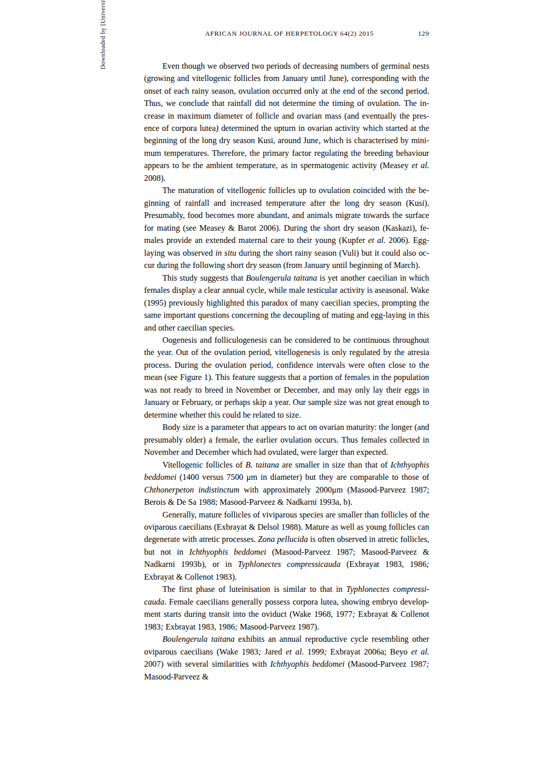Downloaded by [University of Stellenbosch] at 03:30 16 November 2015
African Journal of Herpetology 64(2) 2015 129
Even though we observed two periods of decreasing numbers of germinal nests (growing and vitellogenic follicles from January until June), corresponding with the onset of each rainy season, ovulation occurred only at the end of the second period. Thus, we conclude that rainfall did not determine the timing of ovulation. The increase in maximum diameter of follicle and ovarian mass (and eventually the presence of corpora lutea) determined the upturn in ovarian activity which started at the beginning of the long dry season Kusi, around June, which is characterised by minimum temperatures. Therefore, the primary factor regulating the breeding behaviour appears to be the ambient temperature, as in spermatogenic activity (Measey et al. 2008).
The maturation of vitellogenic follicles up to ovulation coincided with the beginning of rainfall and increased temperature after the long dry season (Kusi). Presumably, food becomes more abundant, and animals migrate towards the surface for mating (see Measey & Barot 2006). During the short dry season (Kaskazi), females provide an extended maternal care to their young (Kupfer et al. 2006). Egg-laying was observed in situ during the short rainy season (Vuli) but it could also occur during the following short dry season (from January until beginning of March).
This study suggests that Boulengerula taitana is yet another caecilian in which females display a clear annual cycle, while male testicular activity is aseasonal. Wake (1995) previously highlighted this paradox of many caecilian species, prompting the same important questions concerning the decoupling of mating and egg-laying in this and other caecilian species.
Oogenesis and folliculogenesis can be considered to be continuous throughout the year. Out of the ovulation period, vitellogenesis is only regulated by the atresia process. During the ovulation period, confidence intervals were often close to the mean (see Figure 1). This feature suggests that a portion of females in the population was not ready to breed in November or December, and may only lay their eggs in January or February, or perhaps skip a year. Our sample size was not great enough to determine whether this could be related to size.
Body size is a parameter that appears to act on ovarian maturity: the longer (and presumably older) a female, the earlier ovulation occurs. Thus females collected in November and December which had ovulated, were larger than expected.
Vitellogenic follicles of B. taitana are smaller in size than that of Ichthyophis beddomei (1400 versus 7500 μm in diameter) but they are comparable to those of Chthonerpeton indistinctum with approximately 2000μm (Masood-Parveez 1987; Berois & De Sa 1988; Masood-Parveez & Nadkarni 1993a, b).
Generally, mature follicles of viviparous species are smaller than follicles of the oviparous caecilians (Exbrayat & Delsol 1988). Mature as well as young follicles can degenerate with atretic processes. Zona pellucida is often observed in atretic follicles, but not in Ichthyophis beddomei (Masood-Parveez 1987; Masood-Parveez & Nadkarni 1993b), or in Typhlonectes compressicauda (Exbrayat 1983, 1986; Exbrayat & Collenot 1983).
The first phase of luteinisation is similar to that in Typhlonectes compressicauda. Female caecilians generally possess corpora lutea, showing embryo development starts during transit into the oviduct (Wake 1968, 1977; Exbrayat & Collenot 1983; Exbrayat 1983, 1986; Masood-Parveez 1987).
Boulengerula taitana exhibits an annual reproductive cycle resembling other oviparous caecilians (Wake 1983; Jared et al. 1999; Exbrayat 2006a; Beyo et al. 2007) with several similarities with Ichthyophis beddomei (Masood-Parveez 1987; Masood-Parveez &